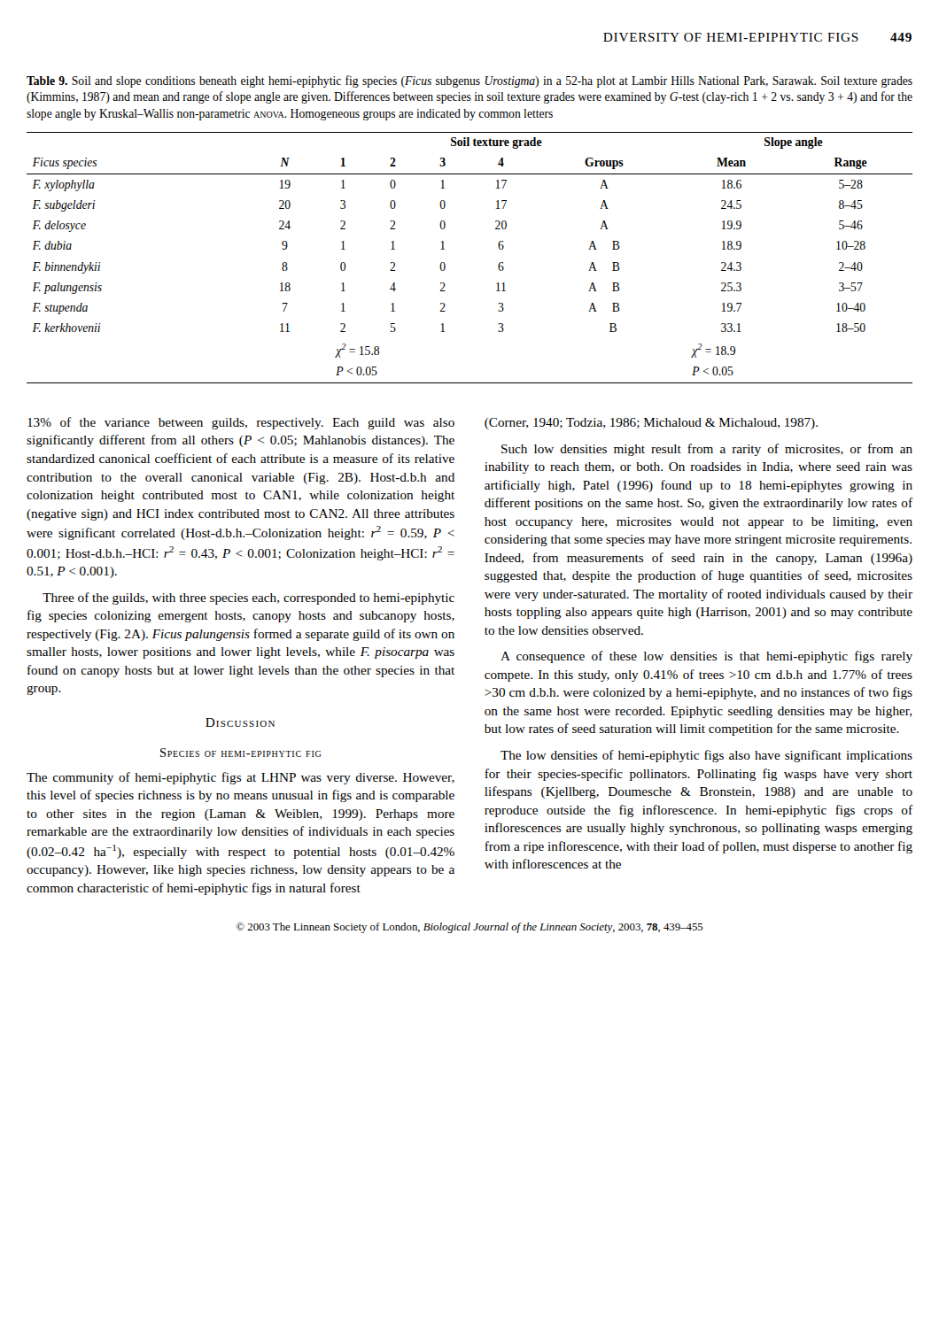DIVERSITY OF HEMI-EPIPHYTIC FIGS 449
Table 9. Soil and slope conditions beneath eight hemi-epiphytic fig species (Ficus subgenus Urostigma) in a 52-ha plot at Lambir Hills National Park, Sarawak. Soil texture grades (Kimmins, 1987) and mean and range of slope angle are given. Differences between species in soil texture grades were examined by G-test (clay-rich 1 + 2 vs. sandy 3 + 4) and for the slope angle by Kruskal–Wallis non-parametric anova. Homogeneous groups are indicated by common letters
| Ficus species | N | Soil texture grade | Slope angle |
| --- | --- | --- | --- |
| 1 | 2 | 3 | 4 | Groups | Mean | Range |
| F. xylophylla | 19 | 1 | 0 | 1 | 17 | A | 18.6 | 5–28 |
| F. subgelderi | 20 | 3 | 0 | 0 | 17 | A | 24.5 | 8–45 |
| F. delosyce | 24 | 2 | 2 | 0 | 20 | A | 19.9 | 5–46 |
| F. dubia | 9 | 1 | 1 | 1 | 6 | A B | 18.9 | 10–28 |
| F. binnendykii | 8 | 0 | 2 | 0 | 6 | A B | 24.3 | 2–40 |
| F. palungensis | 18 | 1 | 4 | 2 | 11 | A B | 25.3 | 3–57 |
| F. stupenda | 7 | 1 | 1 | 2 | 3 | A B | 19.7 | 10–40 |
| F. kerkhovenii | 11 | 2 | 5 | 1 | 3 | B | 33.1 | 18–50 |
| | | χ 2 = 15.8 | χ 2 = 18.9 |
| | | P < 0.05 | P < 0.05 |
13% of the variance between guilds, respectively. Each guild was also significantly different from all others (P < 0.05; Mahlanobis distances). The standardized canonical coefficient of each attribute is a measure of its relative contribution to the overall canonical variable (Fig. 2B). Host-d.b.h and colonization height contributed most to CAN1, while colonization height (negative sign) and HCI index contributed most to CAN2. All three attributes were significant correlated (Host-d.b.h.–Colonization height: r2 = 0.59, P < 0.001; Host-d.b.h.–HCI: r2 = 0.43, P < 0.001; Colonization height–HCI: r2 = 0.51, P < 0.001).
Three of the guilds, with three species each, corresponded to hemi-epiphytic fig species colonizing emergent hosts, canopy hosts and subcanopy hosts, respectively (Fig. 2A). Ficus palungensis formed a separate guild of its own on smaller hosts, lower positions and lower light levels, while F. pisocarpa was found on canopy hosts but at lower light levels than the other species in that group.
Discussion
Species of hemi-epiphytic fig
The community of hemi-epiphytic figs at LHNP was very diverse. However, this level of species richness is by no means unusual in figs and is comparable to other sites in the region (Laman & Weiblen, 1999). Perhaps more remarkable are the extraordinarily low densities of individuals in each species (0.02–0.42 ha−1), especially with respect to potential hosts (0.01–0.42% occupancy). However, like high species richness, low density appears to be a common characteristic of hemi-epiphytic figs in natural forest
(Corner, 1940; Todzia, 1986; Michaloud & Michaloud, 1987).
Such low densities might result from a rarity of microsites, or from an inability to reach them, or both. On roadsides in India, where seed rain was artificially high, Patel (1996) found up to 18 hemi-epiphytes growing in different positions on the same host. So, given the extraordinarily low rates of host occupancy here, microsites would not appear to be limiting, even considering that some species may have more stringent microsite requirements. Indeed, from measurements of seed rain in the canopy, Laman (1996a) suggested that, despite the production of huge quantities of seed, microsites were very under-saturated. The mortality of rooted individuals caused by their hosts toppling also appears quite high (Harrison, 2001) and so may contribute to the low densities observed.
A consequence of these low densities is that hemi-epiphytic figs rarely compete. In this study, only 0.41% of trees >10 cm d.b.h and 1.77% of trees >30 cm d.b.h. were colonized by a hemi-epiphyte, and no instances of two figs on the same host were recorded. Epiphytic seedling densities may be higher, but low rates of seed saturation will limit competition for the same microsite.
The low densities of hemi-epiphytic figs also have significant implications for their species-specific pollinators. Pollinating fig wasps have very short lifespans (Kjellberg, Doumesche & Bronstein, 1988) and are unable to reproduce outside the fig inflorescence. In hemi-epiphytic figs crops of inflorescences are usually highly synchronous, so pollinating wasps emerging from a ripe inflorescence, with their load of pollen, must disperse to another fig with inflorescences at the
© 2003 The Linnean Society of London, Biological Journal of the Linnean Society, 2003, 78, 439–455